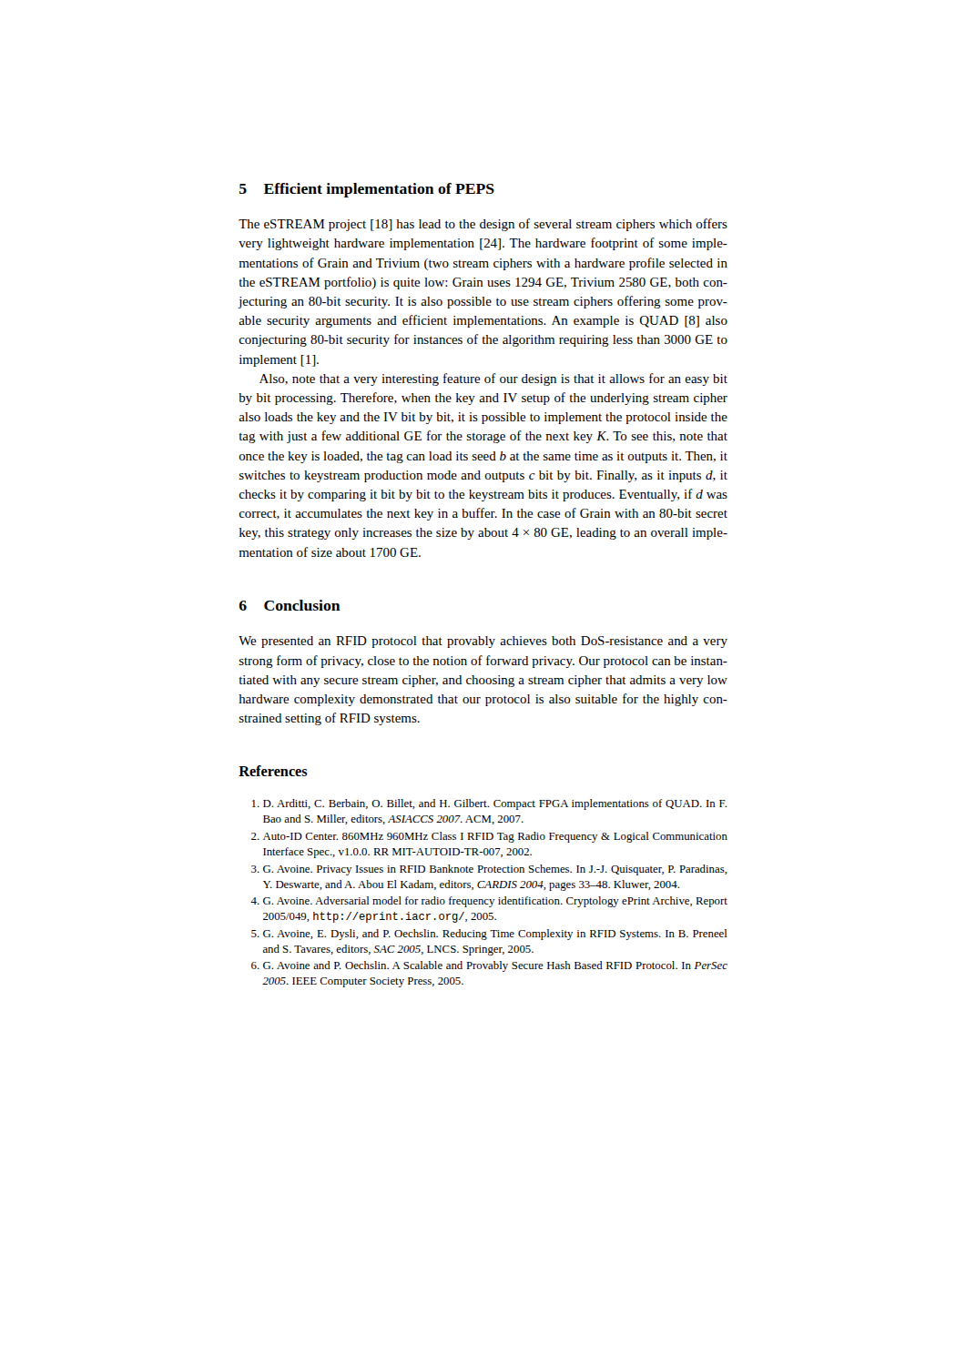5 Efficient implementation of PEPS
The eSTREAM project [18] has lead to the design of several stream ciphers which offers very lightweight hardware implementation [24]. The hardware footprint of some implementations of Grain and Trivium (two stream ciphers with a hardware profile selected in the eSTREAM portfolio) is quite low: Grain uses 1294 GE, Trivium 2580 GE, both conjecturing an 80-bit security. It is also possible to use stream ciphers offering some provable security arguments and efficient implementations. An example is QUAD [8] also conjecturing 80-bit security for instances of the algorithm requiring less than 3000 GE to implement [1].
Also, note that a very interesting feature of our design is that it allows for an easy bit by bit processing. Therefore, when the key and IV setup of the underlying stream cipher also loads the key and the IV bit by bit, it is possible to implement the protocol inside the tag with just a few additional GE for the storage of the next key K. To see this, note that once the key is loaded, the tag can load its seed b at the same time as it outputs it. Then, it switches to keystream production mode and outputs c bit by bit. Finally, as it inputs d, it checks it by comparing it bit by bit to the keystream bits it produces. Eventually, if d was correct, it accumulates the next key in a buffer. In the case of Grain with an 80-bit secret key, this strategy only increases the size by about 4 × 80 GE, leading to an overall implementation of size about 1700 GE.
6 Conclusion
We presented an RFID protocol that provably achieves both DoS-resistance and a very strong form of privacy, close to the notion of forward privacy. Our protocol can be instantiated with any secure stream cipher, and choosing a stream cipher that admits a very low hardware complexity demonstrated that our protocol is also suitable for the highly constrained setting of RFID systems.
References
D. Arditti, C. Berbain, O. Billet, and H. Gilbert. Compact FPGA implementations of QUAD. In F. Bao and S. Miller, editors, ASIACCS 2007. ACM, 2007.
Auto-ID Center. 860MHz 960MHz Class I RFID Tag Radio Frequency & Logical Communication Interface Spec., v1.0.0. RR MIT-AUTOID-TR-007, 2002.
G. Avoine. Privacy Issues in RFID Banknote Protection Schemes. In J.-J. Quisquater, P. Paradinas, Y. Deswarte, and A. Abou El Kadam, editors, CARDIS 2004, pages 33–48. Kluwer, 2004.
G. Avoine. Adversarial model for radio frequency identification. Cryptology ePrint Archive, Report 2005/049, http://eprint.iacr.org/, 2005.
G. Avoine, E. Dysli, and P. Oechslin. Reducing Time Complexity in RFID Systems. In B. Preneel and S. Tavares, editors, SAC 2005, LNCS. Springer, 2005.
G. Avoine and P. Oechslin. A Scalable and Provably Secure Hash Based RFID Protocol. In PerSec 2005. IEEE Computer Society Press, 2005.